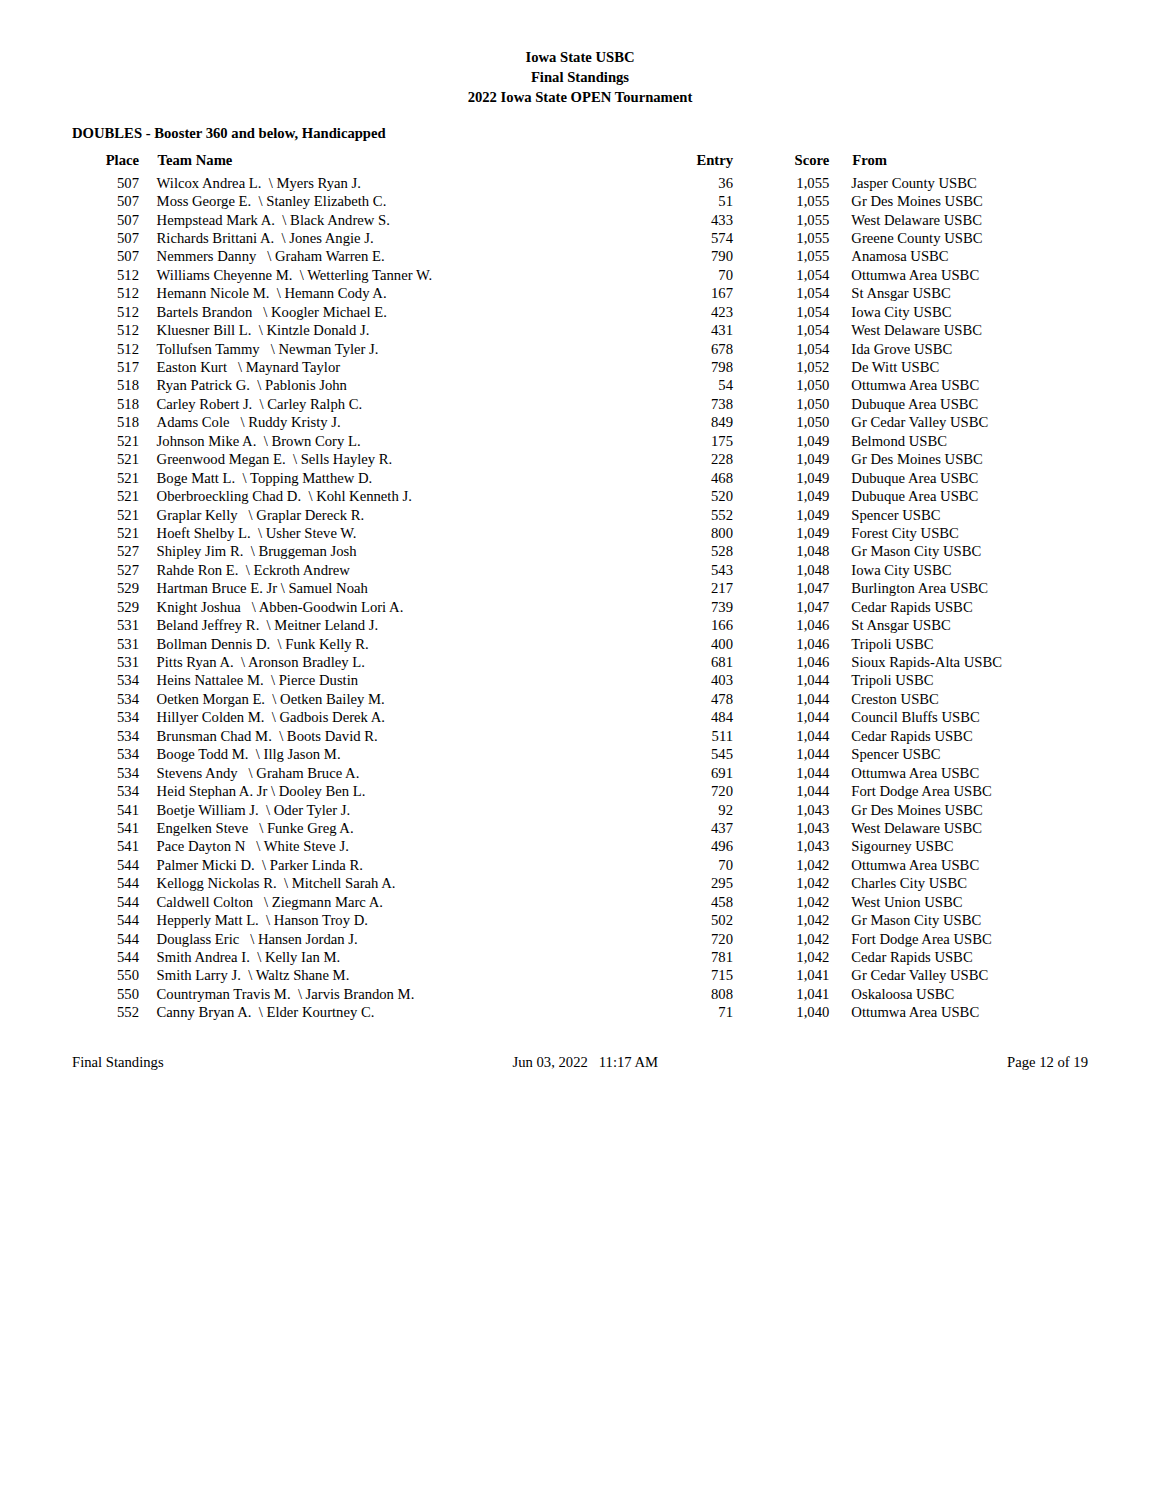Iowa State USBC
Final Standings
2022 Iowa State OPEN Tournament
DOUBLES - Booster 360 and below, Handicapped
| Place | Team Name | Entry | Score | From |
| --- | --- | --- | --- | --- |
| 507 | Wilcox Andrea L. \ Myers Ryan J. | 36 | 1,055 | Jasper County USBC |
| 507 | Moss George E. \ Stanley Elizabeth C. | 51 | 1,055 | Gr Des Moines USBC |
| 507 | Hempstead Mark A. \ Black Andrew S. | 433 | 1,055 | West Delaware USBC |
| 507 | Richards Brittani A. \ Jones Angie J. | 574 | 1,055 | Greene County USBC |
| 507 | Nemmers Danny \ Graham Warren E. | 790 | 1,055 | Anamosa USBC |
| 512 | Williams Cheyenne M. \ Wetterling Tanner W. | 70 | 1,054 | Ottumwa Area USBC |
| 512 | Hemann Nicole M. \ Hemann Cody A. | 167 | 1,054 | St Ansgar USBC |
| 512 | Bartels Brandon \ Koogler Michael E. | 423 | 1,054 | Iowa City USBC |
| 512 | Kluesner Bill L. \ Kintzle Donald J. | 431 | 1,054 | West Delaware USBC |
| 512 | Tollufsen Tammy \ Newman Tyler J. | 678 | 1,054 | Ida Grove USBC |
| 517 | Easton Kurt \ Maynard Taylor | 798 | 1,052 | De Witt USBC |
| 518 | Ryan Patrick G. \ Pablonis John | 54 | 1,050 | Ottumwa Area USBC |
| 518 | Carley Robert J. \ Carley Ralph C. | 738 | 1,050 | Dubuque Area USBC |
| 518 | Adams Cole \ Ruddy Kristy J. | 849 | 1,050 | Gr Cedar Valley USBC |
| 521 | Johnson Mike A. \ Brown Cory L. | 175 | 1,049 | Belmond USBC |
| 521 | Greenwood Megan E. \ Sells Hayley R. | 228 | 1,049 | Gr Des Moines USBC |
| 521 | Boge Matt L. \ Topping Matthew D. | 468 | 1,049 | Dubuque Area USBC |
| 521 | Oberbroeckling Chad D. \ Kohl Kenneth J. | 520 | 1,049 | Dubuque Area USBC |
| 521 | Graplar Kelly \ Graplar Dereck R. | 552 | 1,049 | Spencer USBC |
| 521 | Hoeft Shelby L. \ Usher Steve W. | 800 | 1,049 | Forest City USBC |
| 527 | Shipley Jim R. \ Bruggeman Josh | 528 | 1,048 | Gr Mason City USBC |
| 527 | Rahde Ron E. \ Eckroth Andrew | 543 | 1,048 | Iowa City USBC |
| 529 | Hartman Bruce E. Jr \ Samuel Noah | 217 | 1,047 | Burlington Area USBC |
| 529 | Knight Joshua \ Abben-Goodwin Lori A. | 739 | 1,047 | Cedar Rapids USBC |
| 531 | Beland Jeffrey R. \ Meitner Leland J. | 166 | 1,046 | St Ansgar USBC |
| 531 | Bollman Dennis D. \ Funk Kelly R. | 400 | 1,046 | Tripoli USBC |
| 531 | Pitts Ryan A. \ Aronson Bradley L. | 681 | 1,046 | Sioux Rapids-Alta USBC |
| 534 | Heins Nattalee M. \ Pierce Dustin | 403 | 1,044 | Tripoli USBC |
| 534 | Oetken Morgan E. \ Oetken Bailey M. | 478 | 1,044 | Creston USBC |
| 534 | Hillyer Colden M. \ Gadbois Derek A. | 484 | 1,044 | Council Bluffs USBC |
| 534 | Brunsman Chad M. \ Boots David R. | 511 | 1,044 | Cedar Rapids USBC |
| 534 | Booge Todd M. \ Illg Jason M. | 545 | 1,044 | Spencer USBC |
| 534 | Stevens Andy \ Graham Bruce A. | 691 | 1,044 | Ottumwa Area USBC |
| 534 | Heid Stephan A. Jr \ Dooley Ben L. | 720 | 1,044 | Fort Dodge Area USBC |
| 541 | Boetje William J. \ Oder Tyler J. | 92 | 1,043 | Gr Des Moines USBC |
| 541 | Engelken Steve \ Funke Greg A. | 437 | 1,043 | West Delaware USBC |
| 541 | Pace Dayton N \ White Steve J. | 496 | 1,043 | Sigourney USBC |
| 544 | Palmer Micki D. \ Parker Linda R. | 70 | 1,042 | Ottumwa Area USBC |
| 544 | Kellogg Nickolas R. \ Mitchell Sarah A. | 295 | 1,042 | Charles City USBC |
| 544 | Caldwell Colton \ Ziegmann Marc A. | 458 | 1,042 | West Union USBC |
| 544 | Hepperly Matt L. \ Hanson Troy D. | 502 | 1,042 | Gr Mason City USBC |
| 544 | Douglass Eric \ Hansen Jordan J. | 720 | 1,042 | Fort Dodge Area USBC |
| 544 | Smith Andrea I. \ Kelly Ian M. | 781 | 1,042 | Cedar Rapids USBC |
| 550 | Smith Larry J. \ Waltz Shane M. | 715 | 1,041 | Gr Cedar Valley USBC |
| 550 | Countryman Travis M. \ Jarvis Brandon M. | 808 | 1,041 | Oskaloosa USBC |
| 552 | Canny Bryan A. \ Elder Kourtney C. | 71 | 1,040 | Ottumwa Area USBC |
Final Standings
Jun 03, 2022 11:17 AM
Page 12 of 19